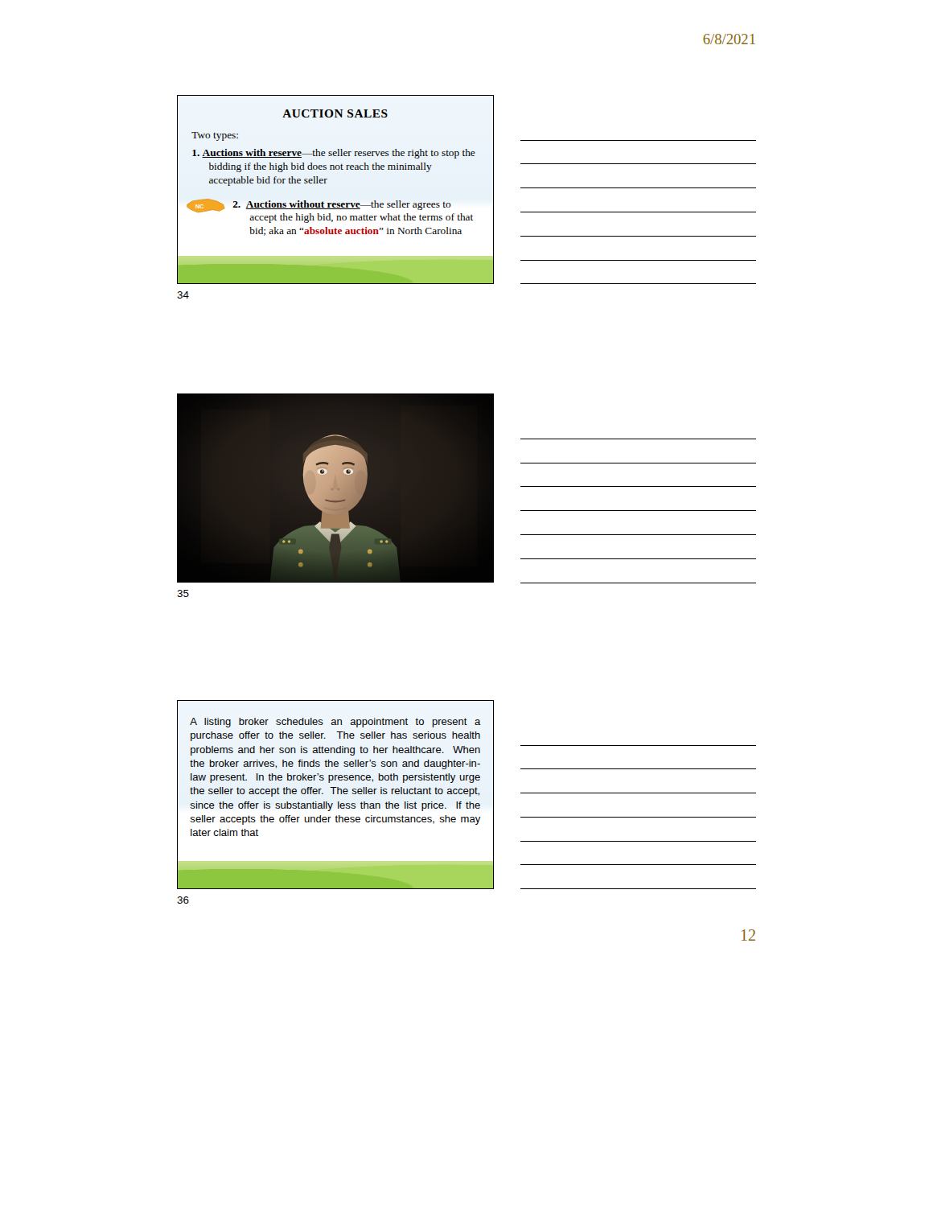6/8/2021
NC
AUCTION SALES
Two types:
1. Auctions with reserve—the seller reserves the right to stop the bidding if the high bid does not reach the minimally acceptable bid for the seller
2. Auctions without reserve—the seller agrees to accept the high bid, no matter what the terms of that bid; aka an “absolute auction” in North Carolina
34
35
A listing broker schedules an appointment to present a purchase offer to the seller. The seller has serious health problems and her son is attending to her healthcare. When the broker arrives, he finds the seller’s son and daughter-in-law present. In the broker’s presence, both persistently urge the seller to accept the offer. The seller is reluctant to accept, since the offer is substantially less than the list price. If the seller accepts the offer under these circumstances, she may later claim that
36
12